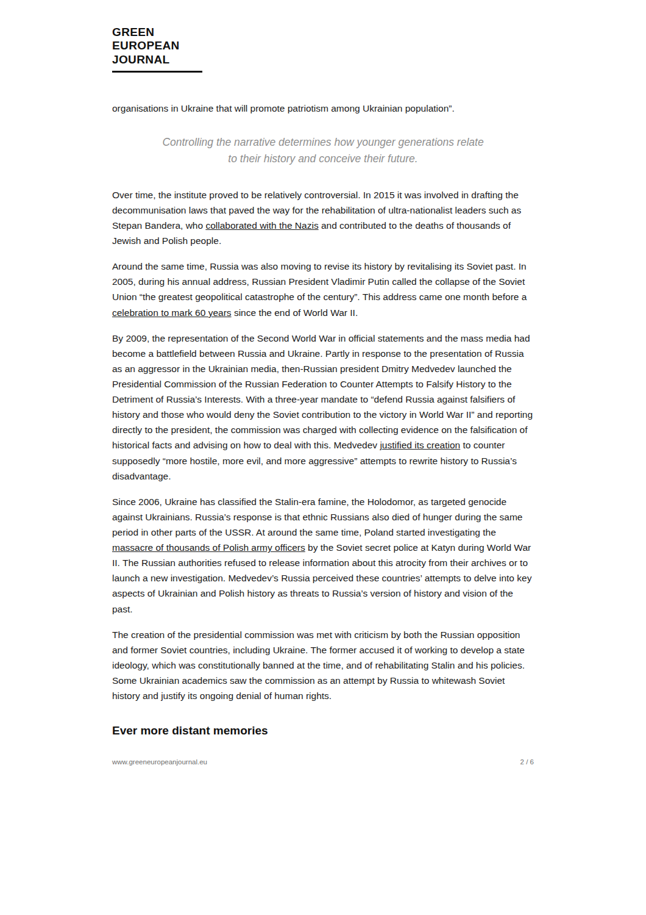Green
European
Journal
organisations in Ukraine that will promote patriotism among Ukrainian population”.
Controlling the narrative determines how younger generations relate to their history and conceive their future.
Over time, the institute proved to be relatively controversial. In 2015 it was involved in drafting the decommunisation laws that paved the way for the rehabilitation of ultra-nationalist leaders such as Stepan Bandera, who collaborated with the Nazis and contributed to the deaths of thousands of Jewish and Polish people.
Around the same time, Russia was also moving to revise its history by revitalising its Soviet past. In 2005, during his annual address, Russian President Vladimir Putin called the collapse of the Soviet Union “the greatest geopolitical catastrophe of the century”. This address came one month before a celebration to mark 60 years since the end of World War II.
By 2009, the representation of the Second World War in official statements and the mass media had become a battlefield between Russia and Ukraine. Partly in response to the presentation of Russia as an aggressor in the Ukrainian media, then-Russian president Dmitry Medvedev launched the Presidential Commission of the Russian Federation to Counter Attempts to Falsify History to the Detriment of Russia’s Interests. With a three-year mandate to “defend Russia against falsifiers of history and those who would deny the Soviet contribution to the victory in World War II” and reporting directly to the president, the commission was charged with collecting evidence on the falsification of historical facts and advising on how to deal with this. Medvedev justified its creation to counter supposedly “more hostile, more evil, and more aggressive” attempts to rewrite history to Russia’s disadvantage.
Since 2006, Ukraine has classified the Stalin-era famine, the Holodomor, as targeted genocide against Ukrainians. Russia’s response is that ethnic Russians also died of hunger during the same period in other parts of the USSR. At around the same time, Poland started investigating the massacre of thousands of Polish army officers by the Soviet secret police at Katyn during World War II. The Russian authorities refused to release information about this atrocity from their archives or to launch a new investigation. Medvedev’s Russia perceived these countries’ attempts to delve into key aspects of Ukrainian and Polish history as threats to Russia’s version of history and vision of the past.
The creation of the presidential commission was met with criticism by both the Russian opposition and former Soviet countries, including Ukraine. The former accused it of working to develop a state ideology, which was constitutionally banned at the time, and of rehabilitating Stalin and his policies. Some Ukrainian academics saw the commission as an attempt by Russia to whitewash Soviet history and justify its ongoing denial of human rights.
Ever more distant memories
www.greeneuropeanjournal.eu 2 / 6